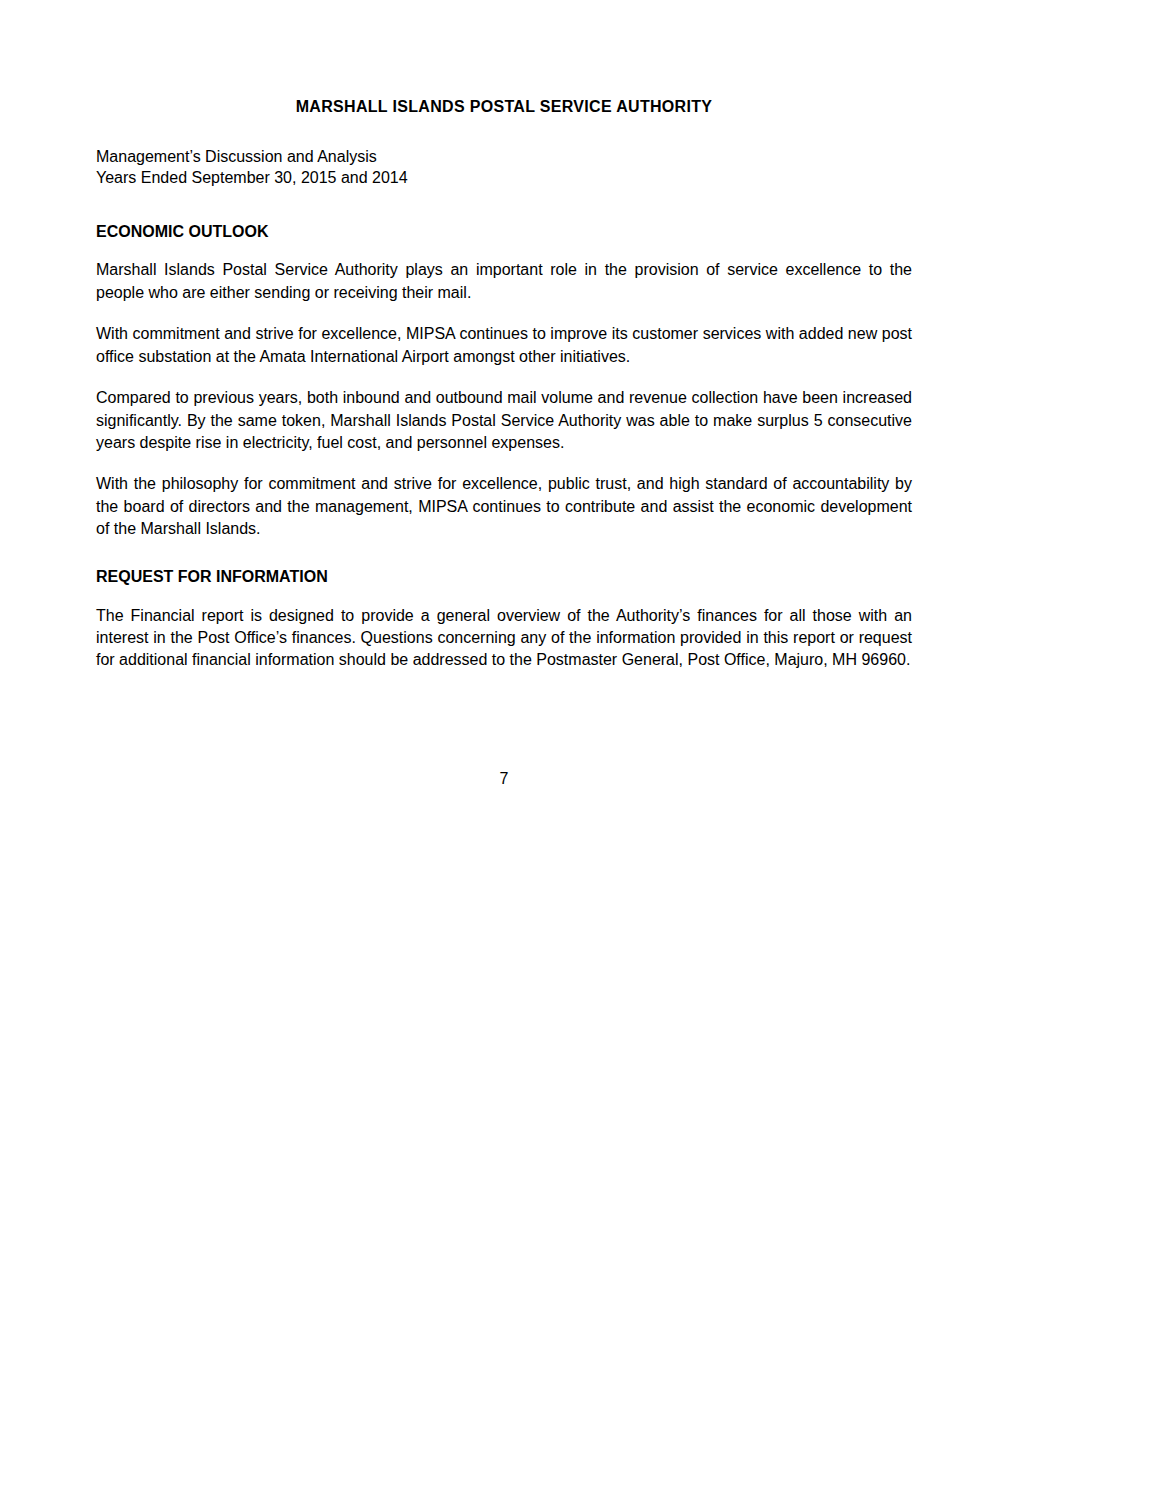MARSHALL ISLANDS POSTAL SERVICE AUTHORITY
Management’s Discussion and Analysis
Years Ended September 30, 2015 and 2014
ECONOMIC OUTLOOK
Marshall Islands Postal Service Authority plays an important role in the provision of service excellence to the people who are either sending or receiving their mail.
With commitment and strive for excellence, MIPSA continues to improve its customer services with added new post office substation at the Amata International Airport amongst other initiatives.
Compared to previous years, both inbound and outbound mail volume and revenue collection have been increased significantly. By the same token, Marshall Islands Postal Service Authority was able to make surplus 5 consecutive years despite rise in electricity, fuel cost, and personnel expenses.
With the philosophy for commitment and strive for excellence, public trust, and high standard of accountability by the board of directors and the management, MIPSA continues to contribute and assist the economic development of the Marshall Islands.
REQUEST FOR INFORMATION
The Financial report is designed to provide a general overview of the Authority’s finances for all those with an interest in the Post Office’s finances. Questions concerning any of the information provided in this report or request for additional financial information should be addressed to the Postmaster General, Post Office, Majuro, MH 96960.
7